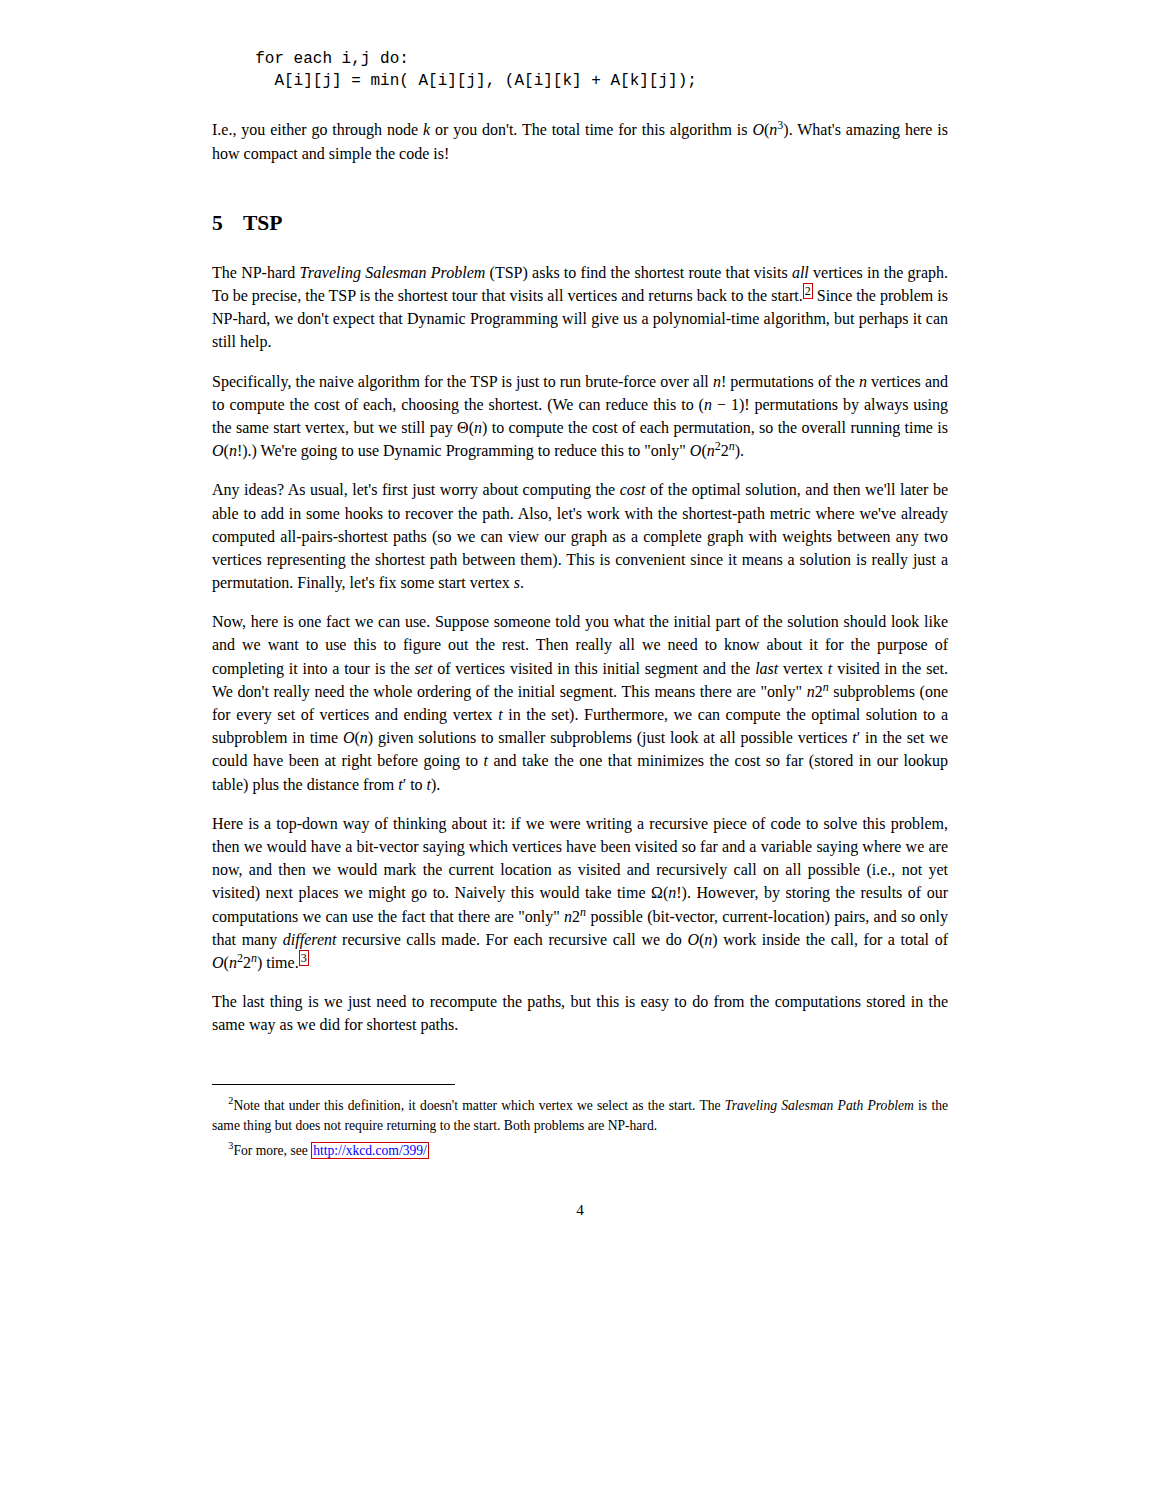for each i,j do:
    A[i][j] = min( A[i][j], (A[i][k] + A[k][j]);
I.e., you either go through node k or you don't. The total time for this algorithm is O(n3). What's amazing here is how compact and simple the code is!
5 TSP
The NP-hard Traveling Salesman Problem (TSP) asks to find the shortest route that visits all vertices in the graph. To be precise, the TSP is the shortest tour that visits all vertices and returns back to the start.2 Since the problem is NP-hard, we don't expect that Dynamic Programming will give us a polynomial-time algorithm, but perhaps it can still help.
Specifically, the naive algorithm for the TSP is just to run brute-force over all n! permutations of the n vertices and to compute the cost of each, choosing the shortest. (We can reduce this to (n − 1)! permutations by always using the same start vertex, but we still pay Θ(n) to compute the cost of each permutation, so the overall running time is O(n!).) We're going to use Dynamic Programming to reduce this to "only" O(n22n).
Any ideas? As usual, let's first just worry about computing the cost of the optimal solution, and then we'll later be able to add in some hooks to recover the path. Also, let's work with the shortest-path metric where we've already computed all-pairs-shortest paths (so we can view our graph as a complete graph with weights between any two vertices representing the shortest path between them). This is convenient since it means a solution is really just a permutation. Finally, let's fix some start vertex s.
Now, here is one fact we can use. Suppose someone told you what the initial part of the solution should look like and we want to use this to figure out the rest. Then really all we need to know about it for the purpose of completing it into a tour is the set of vertices visited in this initial segment and the last vertex t visited in the set. We don't really need the whole ordering of the initial segment. This means there are "only" n2n subproblems (one for every set of vertices and ending vertex t in the set). Furthermore, we can compute the optimal solution to a subproblem in time O(n) given solutions to smaller subproblems (just look at all possible vertices t′ in the set we could have been at right before going to t and take the one that minimizes the cost so far (stored in our lookup table) plus the distance from t′ to t).
Here is a top-down way of thinking about it: if we were writing a recursive piece of code to solve this problem, then we would have a bit-vector saying which vertices have been visited so far and a variable saying where we are now, and then we would mark the current location as visited and recursively call on all possible (i.e., not yet visited) next places we might go to. Naively this would take time Ω(n!). However, by storing the results of our computations we can use the fact that there are "only" n2n possible (bit-vector, current-location) pairs, and so only that many different recursive calls made. For each recursive call we do O(n) work inside the call, for a total of O(n22n) time.3
The last thing is we just need to recompute the paths, but this is easy to do from the computations stored in the same way as we did for shortest paths.
2Note that under this definition, it doesn't matter which vertex we select as the start. The Traveling Salesman Path Problem is the same thing but does not require returning to the start. Both problems are NP-hard.
3For more, see http://xkcd.com/399/
4